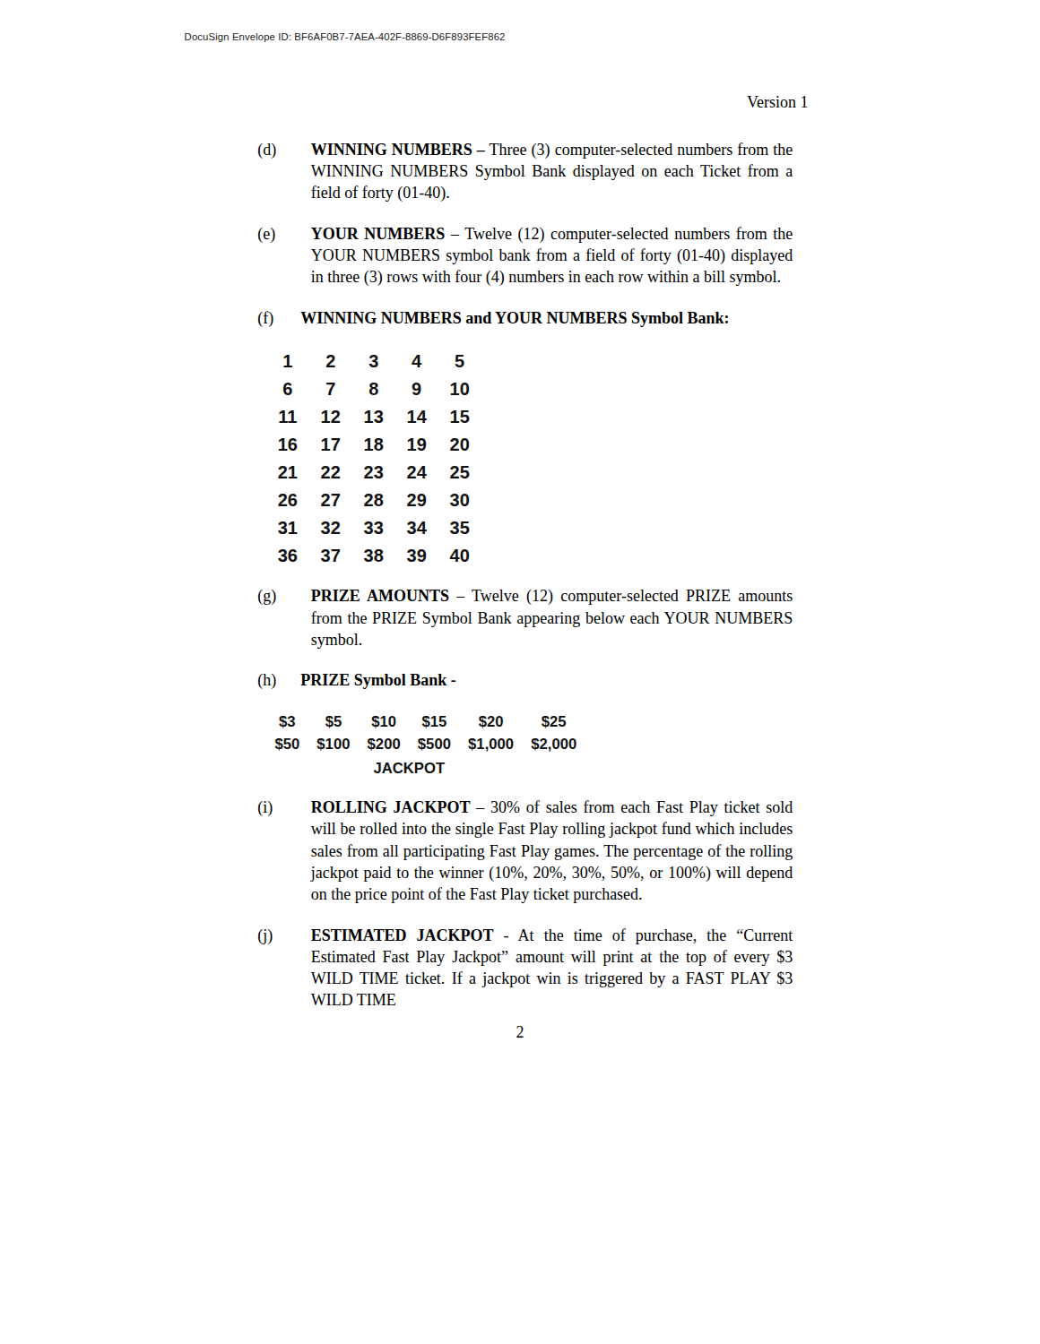DocuSign Envelope ID: BF6AF0B7-7AEA-402F-8869-D6F893FEF862
Version 1
(d)
WINNING NUMBERS – Three (3) computer-selected numbers from the WINNING NUMBERS Symbol Bank displayed on each Ticket from a field of forty (01-40).
(e)
YOUR NUMBERS – Twelve (12) computer-selected numbers from the YOUR NUMBERS symbol bank from a field of forty (01-40) displayed in three (3) rows with four (4) numbers in each row within a bill symbol.
(f)
WINNING NUMBERS and YOUR NUMBERS Symbol Bank:
| 1 | 2 | 3 | 4 | 5 |
| 6 | 7 | 8 | 9 | 10 |
| 11 | 12 | 13 | 14 | 15 |
| 16 | 17 | 18 | 19 | 20 |
| 21 | 22 | 23 | 24 | 25 |
| 26 | 27 | 28 | 29 | 30 |
| 31 | 32 | 33 | 34 | 35 |
| 36 | 37 | 38 | 39 | 40 |
(g)
PRIZE AMOUNTS – Twelve (12) computer-selected PRIZE amounts from the PRIZE Symbol Bank appearing below each YOUR NUMBERS symbol.
(h)
PRIZE Symbol Bank -
| $3 | $5 | $10 | $15 | $20 | $25 |
| $50 | $100 | $200 | $500 | $1,000 | $2,000 |
| | | JACKPOT | | |
(i)
ROLLING JACKPOT – 30% of sales from each Fast Play ticket sold will be rolled into the single Fast Play rolling jackpot fund which includes sales from all participating Fast Play games. The percentage of the rolling jackpot paid to the winner (10%, 20%, 30%, 50%, or 100%) will depend on the price point of the Fast Play ticket purchased.
(j)
ESTIMATED JACKPOT - At the time of purchase, the “Current Estimated Fast Play Jackpot” amount will print at the top of every $3 WILD TIME ticket. If a jackpot win is triggered by a FAST PLAY $3 WILD TIME
2